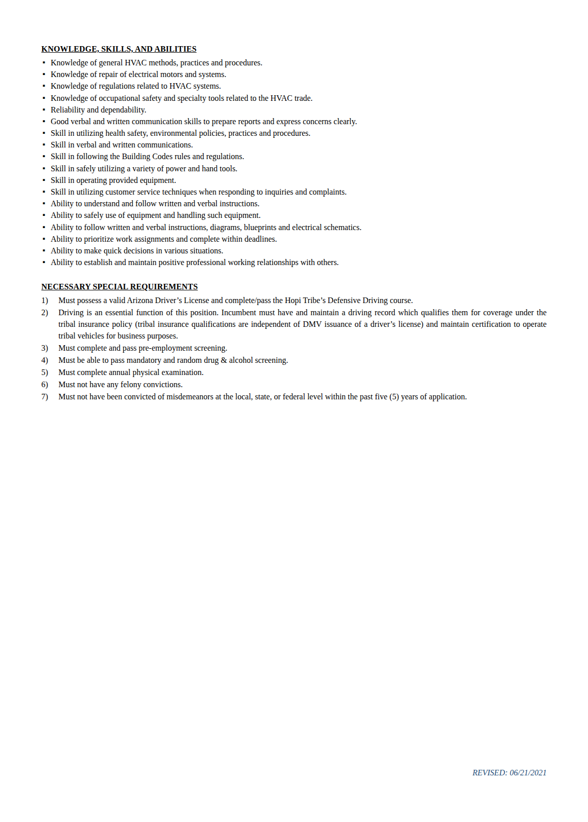KNOWLEDGE, SKILLS, AND ABILITIES
Knowledge of general HVAC methods, practices and procedures.
Knowledge of repair of electrical motors and systems.
Knowledge of regulations related to HVAC systems.
Knowledge of occupational safety and specialty tools related to the HVAC trade.
Reliability and dependability.
Good verbal and written communication skills to prepare reports and express concerns clearly.
Skill in utilizing health safety, environmental policies, practices and procedures.
Skill in verbal and written communications.
Skill in following the Building Codes rules and regulations.
Skill in safely utilizing a variety of power and hand tools.
Skill in operating provided equipment.
Skill in utilizing customer service techniques when responding to inquiries and complaints.
Ability to understand and follow written and verbal instructions.
Ability to safely use of equipment and handling such equipment.
Ability to follow written and verbal instructions, diagrams, blueprints and electrical schematics.
Ability to prioritize work assignments and complete within deadlines.
Ability to make quick decisions in various situations.
Ability to establish and maintain positive professional working relationships with others.
NECESSARY SPECIAL REQUIREMENTS
Must possess a valid Arizona Driver’s License and complete/pass the Hopi Tribe’s Defensive Driving course.
Driving is an essential function of this position. Incumbent must have and maintain a driving record which qualifies them for coverage under the tribal insurance policy (tribal insurance qualifications are independent of DMV issuance of a driver’s license) and maintain certification to operate tribal vehicles for business purposes.
Must complete and pass pre-employment screening.
Must be able to pass mandatory and random drug & alcohol screening.
Must complete annual physical examination.
Must not have any felony convictions.
Must not have been convicted of misdemeanors at the local, state, or federal level within the past five (5) years of application.
REVISED: 06/21/2021